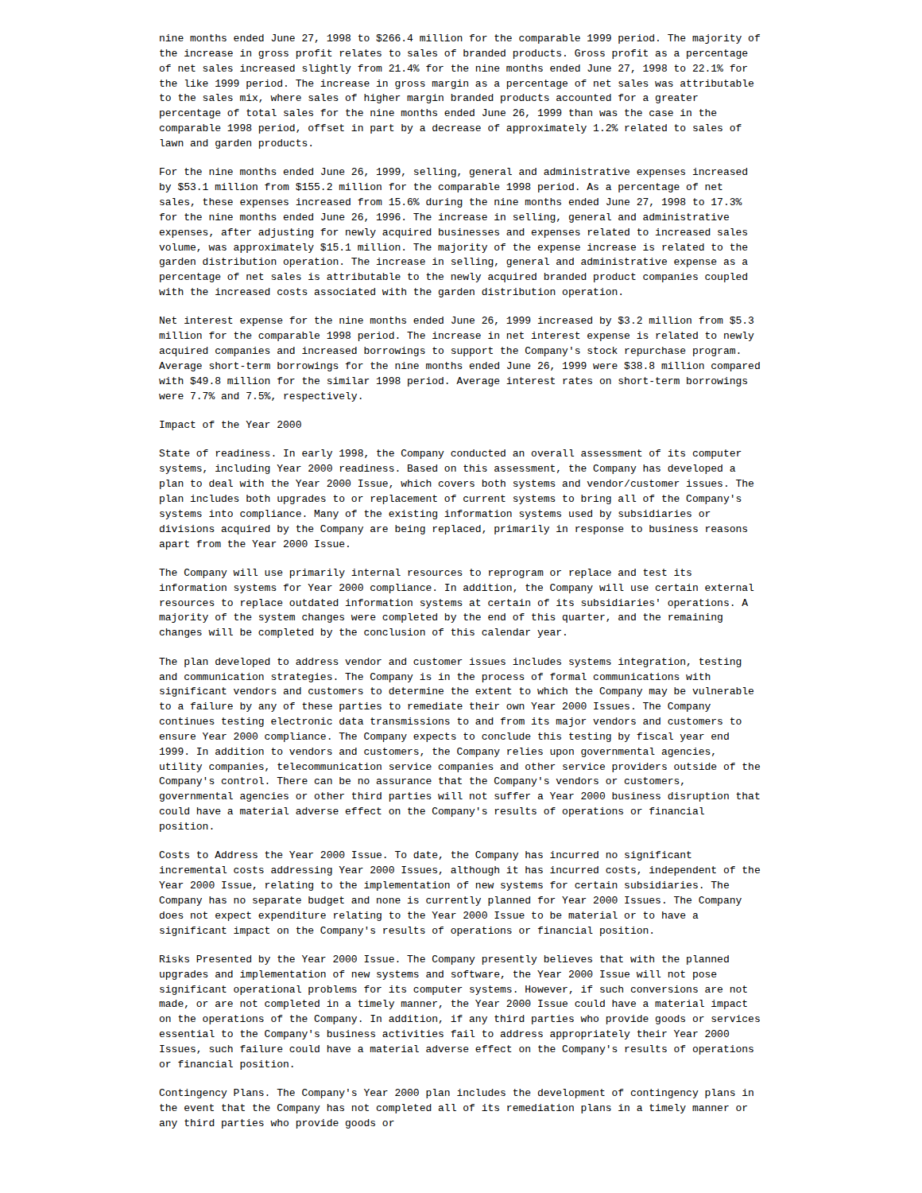nine months ended June 27, 1998 to $266.4 million for the comparable 1999 period. The majority of the increase in gross profit relates to sales of branded products. Gross profit as a percentage of net sales increased slightly from 21.4% for the nine months ended June 27, 1998 to 22.1% for the like 1999 period. The increase in gross margin as a percentage of net sales was attributable to the sales mix, where sales of higher margin branded products accounted for a greater percentage of total sales for the nine months ended June 26, 1999 than was the case in the comparable 1998 period, offset in part by a decrease of approximately 1.2% related to sales of lawn and garden products.
For the nine months ended June 26, 1999, selling, general and administrative expenses increased by $53.1 million from $155.2 million for the comparable 1998 period. As a percentage of net sales, these expenses increased from 15.6% during the nine months ended June 27, 1998 to 17.3% for the nine months ended June 26, 1996. The increase in selling, general and administrative expenses, after adjusting for newly acquired businesses and expenses related to increased sales volume, was approximately $15.1 million. The majority of the expense increase is related to the garden distribution operation. The increase in selling, general and administrative expense as a percentage of net sales is attributable to the newly acquired branded product companies coupled with the increased costs associated with the garden distribution operation.
Net interest expense for the nine months ended June 26, 1999 increased by $3.2 million from $5.3 million for the comparable 1998 period. The increase in net interest expense is related to newly acquired companies and increased borrowings to support the Company's stock repurchase program. Average short-term borrowings for the nine months ended June 26, 1999 were $38.8 million compared with $49.8 million for the similar 1998 period. Average interest rates on short-term borrowings were 7.7% and 7.5%, respectively.
Impact of the Year 2000
State of readiness. In early 1998, the Company conducted an overall assessment of its computer systems, including Year 2000 readiness. Based on this assessment, the Company has developed a plan to deal with the Year 2000 Issue, which covers both systems and vendor/customer issues. The plan includes both upgrades to or replacement of current systems to bring all of the Company's systems into compliance. Many of the existing information systems used by subsidiaries or divisions acquired by the Company are being replaced, primarily in response to business reasons apart from the Year 2000 Issue.
The Company will use primarily internal resources to reprogram or replace and test its information systems for Year 2000 compliance. In addition, the Company will use certain external resources to replace outdated information systems at certain of its subsidiaries' operations. A majority of the system changes were completed by the end of this quarter, and the remaining changes will be completed by the conclusion of this calendar year.
The plan developed to address vendor and customer issues includes systems integration, testing and communication strategies. The Company is in the process of formal communications with significant vendors and customers to determine the extent to which the Company may be vulnerable to a failure by any of these parties to remediate their own Year 2000 Issues. The Company continues testing electronic data transmissions to and from its major vendors and customers to ensure Year 2000 compliance. The Company expects to conclude this testing by fiscal year end 1999. In addition to vendors and customers, the Company relies upon governmental agencies, utility companies, telecommunication service companies and other service providers outside of the Company's control. There can be no assurance that the Company's vendors or customers, governmental agencies or other third parties will not suffer a Year 2000 business disruption that could have a material adverse effect on the Company's results of operations or financial position.
Costs to Address the Year 2000 Issue. To date, the Company has incurred no significant incremental costs addressing Year 2000 Issues, although it has incurred costs, independent of the Year 2000 Issue, relating to the implementation of new systems for certain subsidiaries. The Company has no separate budget and none is currently planned for Year 2000 Issues. The Company does not expect expenditure relating to the Year 2000 Issue to be material or to have a significant impact on the Company's results of operations or financial position.
Risks Presented by the Year 2000 Issue. The Company presently believes that with the planned upgrades and implementation of new systems and software, the Year 2000 Issue will not pose significant operational problems for its computer systems. However, if such conversions are not made, or are not completed in a timely manner, the Year 2000 Issue could have a material impact on the operations of the Company. In addition, if any third parties who provide goods or services essential to the Company's business activities fail to address appropriately their Year 2000 Issues, such failure could have a material adverse effect on the Company's results of operations or financial position.
Contingency Plans. The Company's Year 2000 plan includes the development of contingency plans in the event that the Company has not completed all of its remediation plans in a timely manner or any third parties who provide goods or